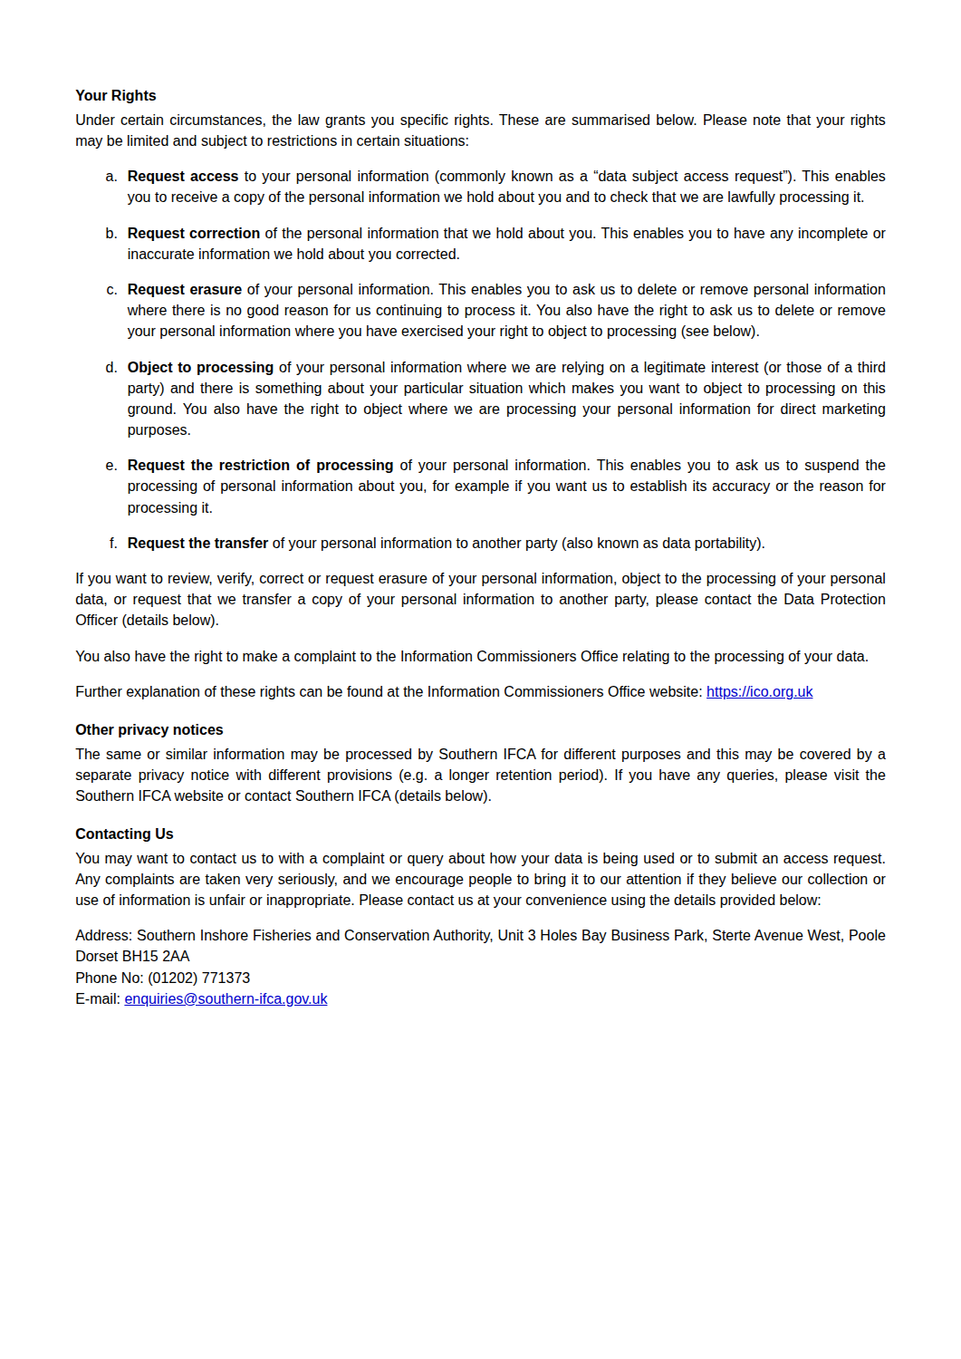Your Rights
Under certain circumstances, the law grants you specific rights. These are summarised below. Please note that your rights may be limited and subject to restrictions in certain situations:
Request access to your personal information (commonly known as a “data subject access request”). This enables you to receive a copy of the personal information we hold about you and to check that we are lawfully processing it.
Request correction of the personal information that we hold about you. This enables you to have any incomplete or inaccurate information we hold about you corrected.
Request erasure of your personal information. This enables you to ask us to delete or remove personal information where there is no good reason for us continuing to process it. You also have the right to ask us to delete or remove your personal information where you have exercised your right to object to processing (see below).
Object to processing of your personal information where we are relying on a legitimate interest (or those of a third party) and there is something about your particular situation which makes you want to object to processing on this ground. You also have the right to object where we are processing your personal information for direct marketing purposes.
Request the restriction of processing of your personal information. This enables you to ask us to suspend the processing of personal information about you, for example if you want us to establish its accuracy or the reason for processing it.
Request the transfer of your personal information to another party (also known as data portability).
If you want to review, verify, correct or request erasure of your personal information, object to the processing of your personal data, or request that we transfer a copy of your personal information to another party, please contact the Data Protection Officer (details below).
You also have the right to make a complaint to the Information Commissioners Office relating to the processing of your data.
Further explanation of these rights can be found at the Information Commissioners Office website: https://ico.org.uk
Other privacy notices
The same or similar information may be processed by Southern IFCA for different purposes and this may be covered by a separate privacy notice with different provisions (e.g. a longer retention period). If you have any queries, please visit the Southern IFCA website or contact Southern IFCA (details below).
Contacting Us
You may want to contact us to with a complaint or query about how your data is being used or to submit an access request. Any complaints are taken very seriously, and we encourage people to bring it to our attention if they believe our collection or use of information is unfair or inappropriate. Please contact us at your convenience using the details provided below:
Address: Southern Inshore Fisheries and Conservation Authority, Unit 3 Holes Bay Business Park, Sterte Avenue West, Poole Dorset BH15 2AA
Phone No: (01202) 771373
E-mail: enquiries@southern-ifca.gov.uk